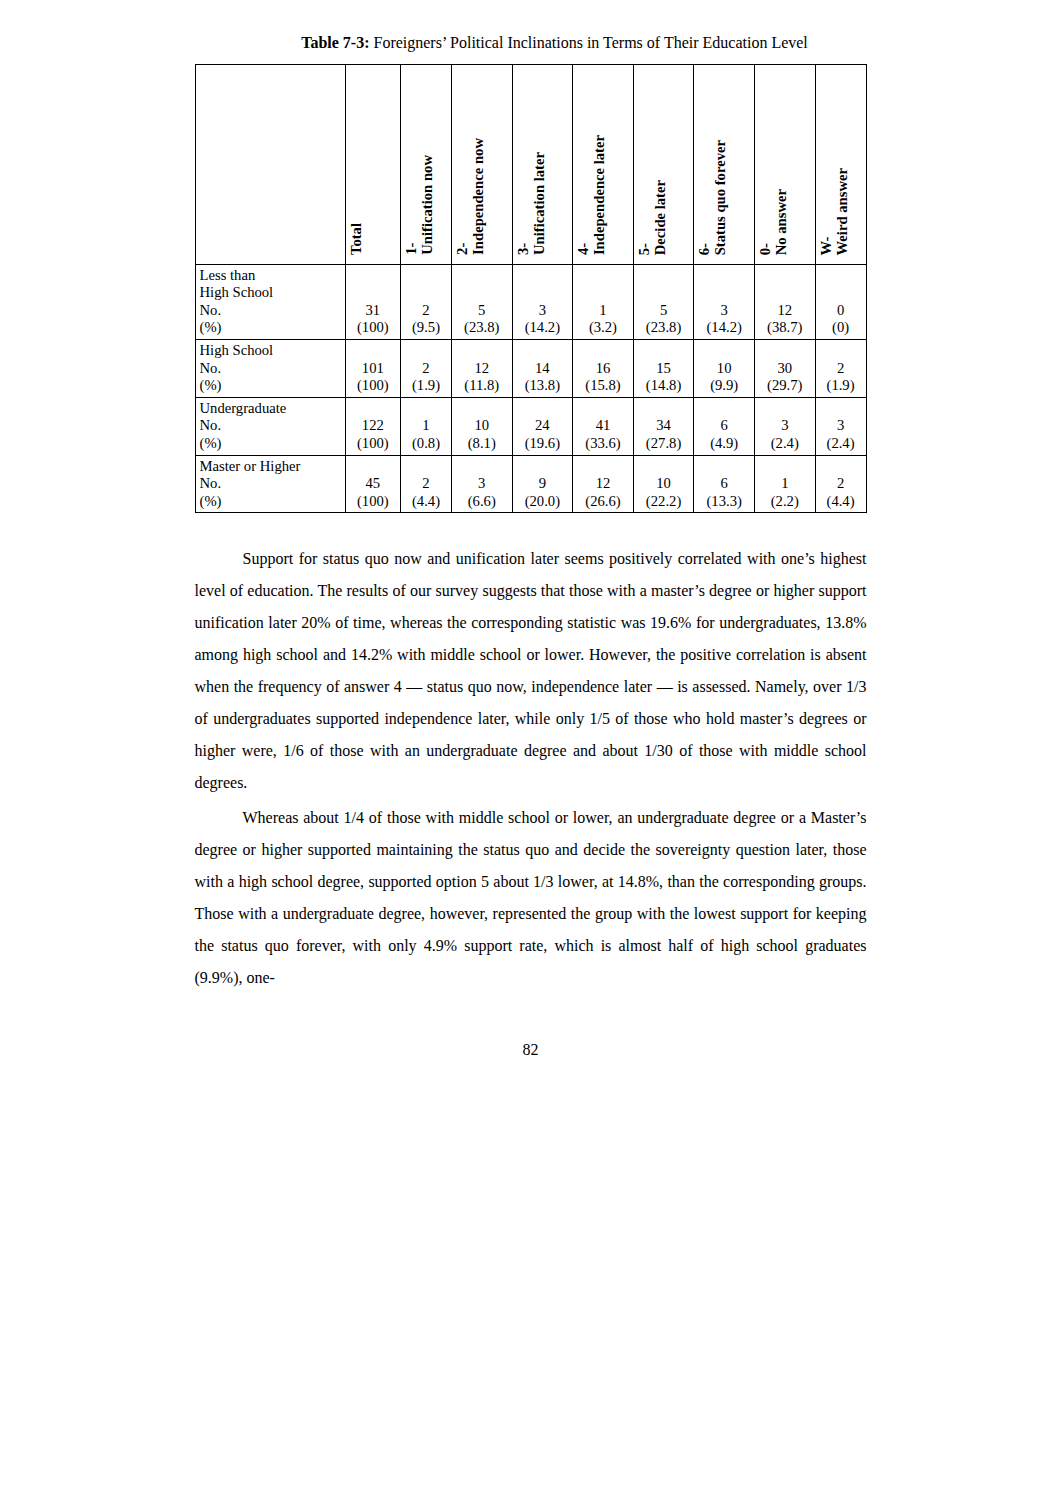Table 7-3: Foreigners’ Political Inclinations in Terms of Their Education Level
| | Total | 1- Unification now | 2- Independence now | 3- Unification later | 4- Independence later | 5- Decide later | 6- Status quo forever | 0- No answer | W- Weird answer |
| --- | --- | --- | --- | --- | --- | --- | --- | --- | --- |
| Less than High School No. (%) | 31 (100) | 2 (9.5) | 5 (23.8) | 3 (14.2) | 1 (3.2) | 5 (23.8) | 3 (14.2) | 12 (38.7) | 0 (0) |
| High School No. (%) | 101 (100) | 2 (1.9) | 12 (11.8) | 14 (13.8) | 16 (15.8) | 15 (14.8) | 10 (9.9) | 30 (29.7) | 2 (1.9) |
| Undergraduate No. (%) | 122 (100) | 1 (0.8) | 10 (8.1) | 24 (19.6) | 41 (33.6) | 34 (27.8) | 6 (4.9) | 3 (2.4) | 3 (2.4) |
| Master or Higher No. (%) | 45 (100) | 2 (4.4) | 3 (6.6) | 9 (20.0) | 12 (26.6) | 10 (22.2) | 6 (13.3) | 1 (2.2) | 2 (4.4) |
Support for status quo now and unification later seems positively correlated with one’s highest level of education. The results of our survey suggests that those with a master’s degree or higher support unification later 20% of time, whereas the corresponding statistic was 19.6% for undergraduates, 13.8% among high school and 14.2% with middle school or lower. However, the positive correlation is absent when the frequency of answer 4 — status quo now, independence later — is assessed. Namely, over 1/3 of undergraduates supported independence later, while only 1/5 of those who hold master’s degrees or higher were, 1/6 of those with an undergraduate degree and about 1/30 of those with middle school degrees.
Whereas about 1/4 of those with middle school or lower, an undergraduate degree or a Master’s degree or higher supported maintaining the status quo and decide the sovereignty question later, those with a high school degree, supported option 5 about 1/3 lower, at 14.8%, than the corresponding groups. Those with a undergraduate degree, however, represented the group with the lowest support for keeping the status quo forever, with only 4.9% support rate, which is almost half of high school graduates (9.9%), one-
82